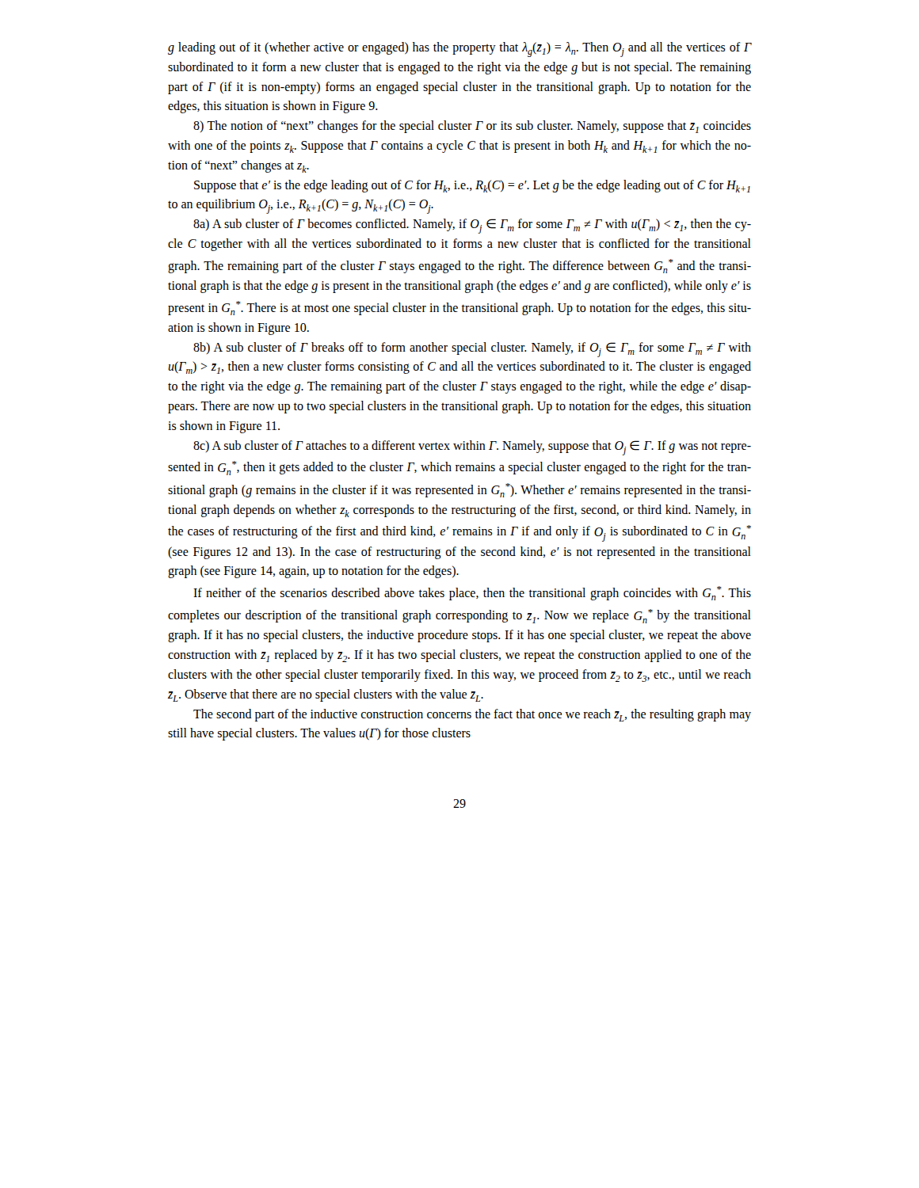g leading out of it (whether active or engaged) has the property that λg(z̄1) = λn. Then Oj and all the vertices of Γ subordinated to it form a new cluster that is engaged to the right via the edge g but is not special. The remaining part of Γ (if it is non-empty) forms an engaged special cluster in the transitional graph. Up to notation for the edges, this situation is shown in Figure 9.
8) The notion of “next” changes for the special cluster Γ or its sub cluster. Namely, suppose that z̄1 coincides with one of the points zk. Suppose that Γ contains a cycle C that is present in both Hk and Hk+1 for which the notion of “next” changes at zk.
Suppose that e′ is the edge leading out of C for Hk, i.e., Rk(C) = e′. Let g be the edge leading out of C for Hk+1 to an equilibrium Oj, i.e., Rk+1(C) = g, Nk+1(C) = Oj.
8a) A sub cluster of Γ becomes conflicted. Namely, if Oj ∈ Γm for some Γm ≠ Γ with u(Γm) < z̄1, then the cycle C together with all the vertices subordinated to it forms a new cluster that is conflicted for the transitional graph. The remaining part of the cluster Γ stays engaged to the right. The difference between Gn* and the transitional graph is that the edge g is present in the transitional graph (the edges e′ and g are conflicted), while only e′ is present in Gn*. There is at most one special cluster in the transitional graph. Up to notation for the edges, this situation is shown in Figure 10.
8b) A sub cluster of Γ breaks off to form another special cluster. Namely, if Oj ∈ Γm for some Γm ≠ Γ with u(Γm) > z̄1, then a new cluster forms consisting of C and all the vertices subordinated to it. The cluster is engaged to the right via the edge g. The remaining part of the cluster Γ stays engaged to the right, while the edge e′ disappears. There are now up to two special clusters in the transitional graph. Up to notation for the edges, this situation is shown in Figure 11.
8c) A sub cluster of Γ attaches to a different vertex within Γ. Namely, suppose that Oj ∈ Γ. If g was not represented in Gn*, then it gets added to the cluster Γ, which remains a special cluster engaged to the right for the transitional graph (g remains in the cluster if it was represented in Gn*). Whether e′ remains represented in the transitional graph depends on whether zk corresponds to the restructuring of the first, second, or third kind. Namely, in the cases of restructuring of the first and third kind, e′ remains in Γ if and only if Oj is subordinated to C in Gn* (see Figures 12 and 13). In the case of restructuring of the second kind, e′ is not represented in the transitional graph (see Figure 14, again, up to notation for the edges).
If neither of the scenarios described above takes place, then the transitional graph coincides with Gn*. This completes our description of the transitional graph corresponding to z̄1. Now we replace Gn* by the transitional graph. If it has no special clusters, the inductive procedure stops. If it has one special cluster, we repeat the above construction with z̄1 replaced by z̄2. If it has two special clusters, we repeat the construction applied to one of the clusters with the other special cluster temporarily fixed. In this way, we proceed from z̄2 to z̄3, etc., until we reach z̄L. Observe that there are no special clusters with the value z̄L.
The second part of the inductive construction concerns the fact that once we reach z̄L, the resulting graph may still have special clusters. The values u(Γ) for those clusters
29